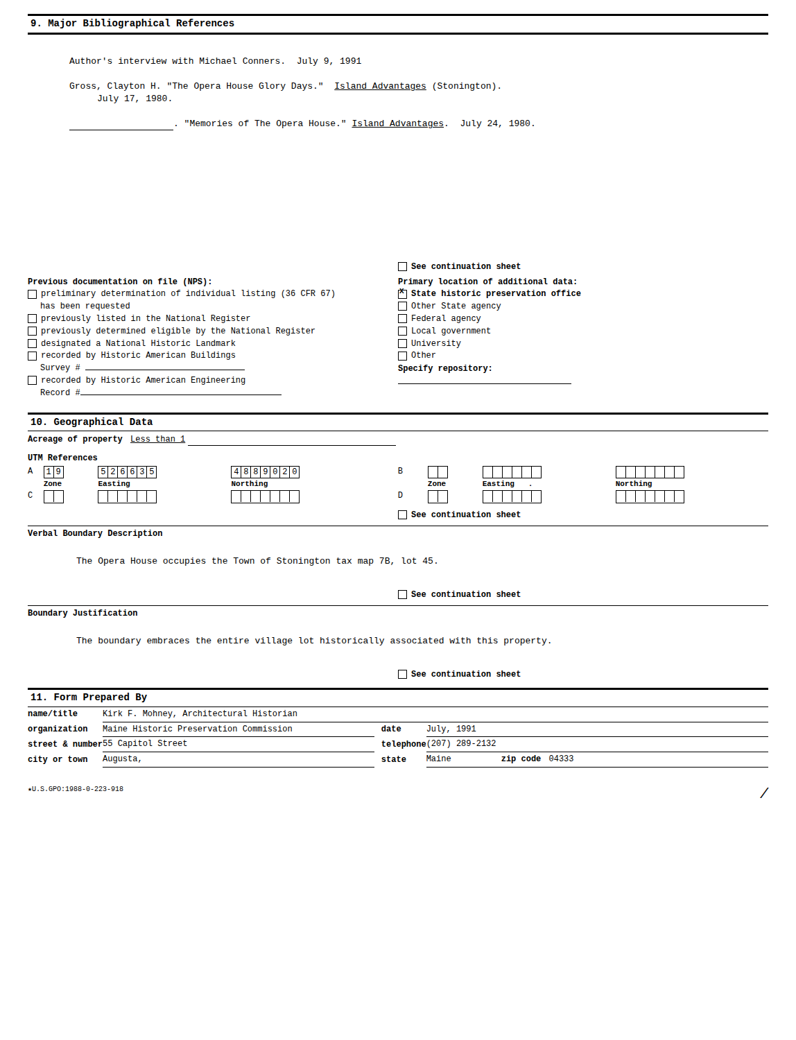9. Major Bibliographical References
Author's interview with Michael Conners. July 9, 1991
Gross, Clayton H. "The Opera House Glory Days." Island Advantages (Stonington).
July 17, 1980.
. "Memories of The Opera House." Island Advantages. July 24, 1980.
See continuation sheet
Previous documentation on file (NPS):
preliminary determination of individual listing (36 CFR 67)
has been requested
previously listed in the National Register
previously determined eligible by the National Register
designated a National Historic Landmark
recorded by Historic American Buildings
Survey #
recorded by Historic American Engineering
Record #
Primary location of additional data:
State historic preservation office
Other State agency
Federal agency
Local government
University
Other
Specify repository:
10. Geographical Data
Acreage of property Less than 1
UTM References
| A | 1 9 | 5 2 6 6 3 5 | 4 8 8 9 0 2 0 | B | | | |
| | Zone | Easting | Northing | | Zone | Easting . | Northing |
| C | | | | D | | | |
See continuation sheet
Verbal Boundary Description
The Opera House occupies the Town of Stonington tax map 7B, lot 45.
See continuation sheet
Boundary Justification
The boundary embraces the entire village lot historically associated with this property.
See continuation sheet
11. Form Prepared By
| name/title | Kirk F. Mohney, Architectural Historian |
| organization | Maine Historic Preservation Commission | date | July, 1991 |
| street & number | 55 Capitol Street | telephone | (207) 289-2132 |
| city or town | Augusta, | state | Maine zip code 04333 |
/ ★U.S.GPO:1988-0-223-918